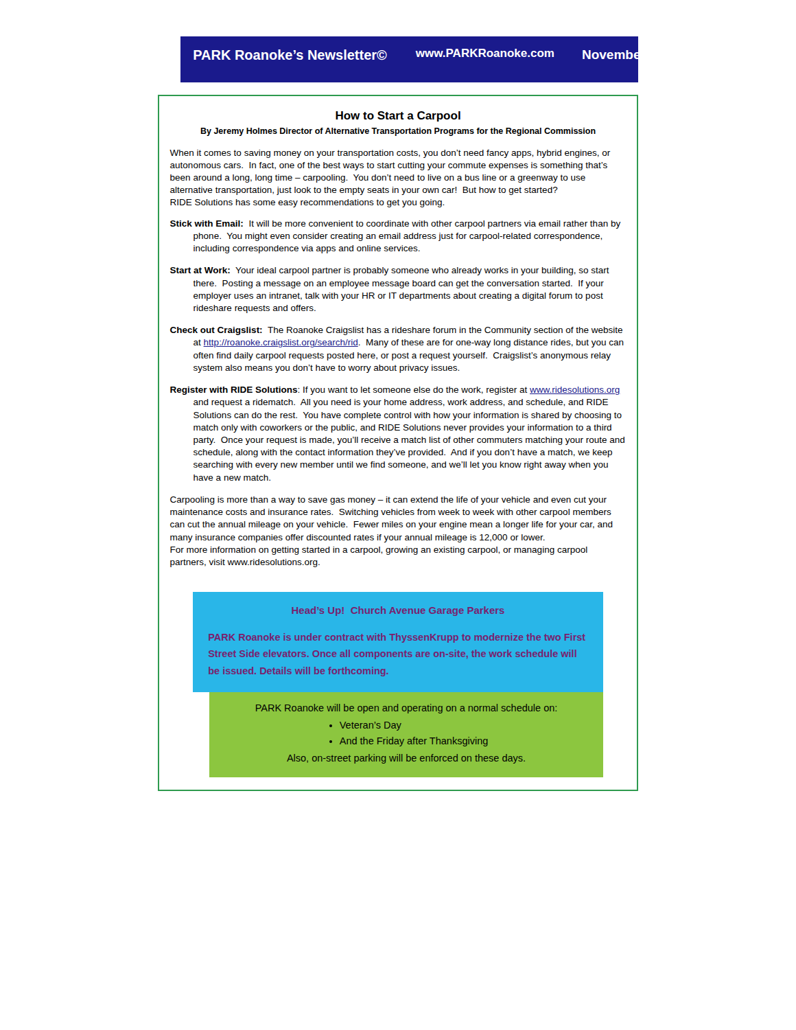PARK Roanoke’s Newsletter© www.PARKRoanoke.com November 9, 2016
How to Start a Carpool
By Jeremy Holmes Director of Alternative Transportation Programs for the Regional Commission
When it comes to saving money on your transportation costs, you don’t need fancy apps, hybrid engines, or autonomous cars. In fact, one of the best ways to start cutting your commute expenses is something that’s been around a long, long time – carpooling. You don’t need to live on a bus line or a greenway to use alternative transportation, just look to the empty seats in your own car! But how to get started?
RIDE Solutions has some easy recommendations to get you going.
Stick with Email: It will be more convenient to coordinate with other carpool partners via email rather than by phone. You might even consider creating an email address just for carpool-related correspondence, including correspondence via apps and online services.
Start at Work: Your ideal carpool partner is probably someone who already works in your building, so start there. Posting a message on an employee message board can get the conversation started. If your employer uses an intranet, talk with your HR or IT departments about creating a digital forum to post rideshare requests and offers.
Check out Craigslist: The Roanoke Craigslist has a rideshare forum in the Community section of the website at http://roanoke.craigslist.org/search/rid. Many of these are for one-way long distance rides, but you can often find daily carpool requests posted here, or post a request yourself. Craigslist’s anonymous relay system also means you don’t have to worry about privacy issues.
Register with RIDE Solutions: If you want to let someone else do the work, register at www.ridesolutions.org and request a ridematch. All you need is your home address, work address, and schedule, and RIDE Solutions can do the rest. You have complete control with how your information is shared by choosing to match only with coworkers or the public, and RIDE Solutions never provides your information to a third party. Once your request is made, you’ll receive a match list of other commuters matching your route and schedule, along with the contact information they’ve provided. And if you don’t have a match, we keep searching with every new member until we find someone, and we’ll let you know right away when you have a new match.
Carpooling is more than a way to save gas money – it can extend the life of your vehicle and even cut your maintenance costs and insurance rates. Switching vehicles from week to week with other carpool members can cut the annual mileage on your vehicle. Fewer miles on your engine mean a longer life for your car, and many insurance companies offer discounted rates if your annual mileage is 12,000 or lower.
For more information on getting started in a carpool, growing an existing carpool, or managing carpool partners, visit www.ridesolutions.org.
Head’s Up! Church Avenue Garage Parkers
PARK Roanoke is under contract with ThyssenKrupp to modernize the two First Street Side elevators. Once all components are on-site, the work schedule will be issued. Details will be forthcoming.
PARK Roanoke will be open and operating on a normal schedule on:
Veteran’s Day
And the Friday after Thanksgiving
Also, on-street parking will be enforced on these days.